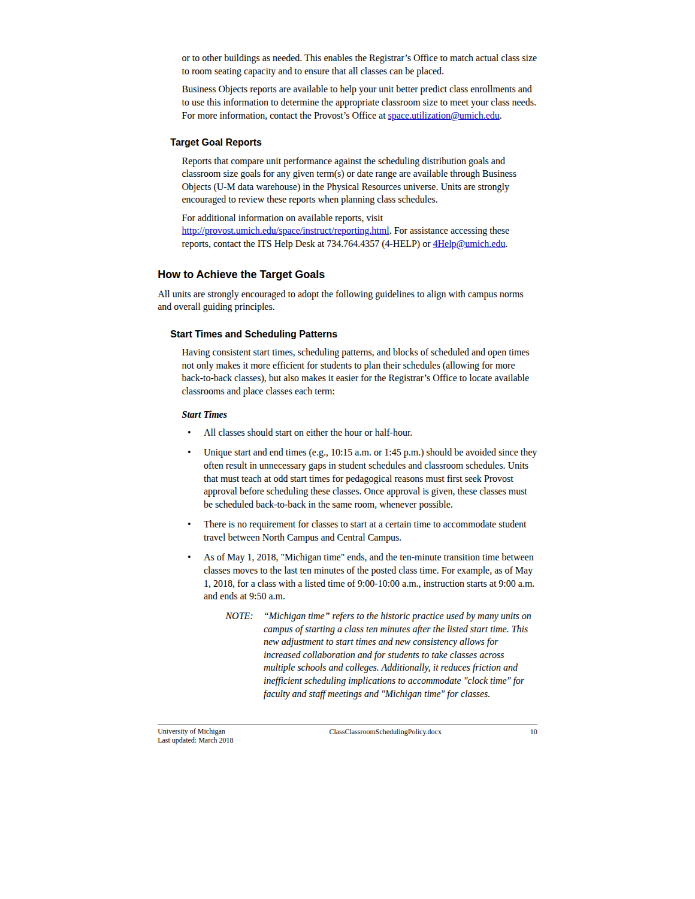or to other buildings as needed. This enables the Registrar’s Office to match actual class size to room seating capacity and to ensure that all classes can be placed.
Business Objects reports are available to help your unit better predict class enrollments and to use this information to determine the appropriate classroom size to meet your class needs. For more information, contact the Provost’s Office at space.utilization@umich.edu.
Target Goal Reports
Reports that compare unit performance against the scheduling distribution goals and classroom size goals for any given term(s) or date range are available through Business Objects (U-M data warehouse) in the Physical Resources universe. Units are strongly encouraged to review these reports when planning class schedules.
For additional information on available reports, visit http://provost.umich.edu/space/instruct/reporting.html. For assistance accessing these reports, contact the ITS Help Desk at 734.764.4357 (4-HELP) or 4Help@umich.edu.
How to Achieve the Target Goals
All units are strongly encouraged to adopt the following guidelines to align with campus norms and overall guiding principles.
Start Times and Scheduling Patterns
Having consistent start times, scheduling patterns, and blocks of scheduled and open times not only makes it more efficient for students to plan their schedules (allowing for more back-to-back classes), but also makes it easier for the Registrar’s Office to locate available classrooms and place classes each term:
Start Times
All classes should start on either the hour or half-hour.
Unique start and end times (e.g., 10:15 a.m. or 1:45 p.m.) should be avoided since they often result in unnecessary gaps in student schedules and classroom schedules. Units that must teach at odd start times for pedagogical reasons must first seek Provost approval before scheduling these classes. Once approval is given, these classes must be scheduled back-to-back in the same room, whenever possible.
There is no requirement for classes to start at a certain time to accommodate student travel between North Campus and Central Campus.
As of May 1, 2018, "Michigan time" ends, and the ten-minute transition time between classes moves to the last ten minutes of the posted class time. For example, as of May 1, 2018, for a class with a listed time of 9:00-10:00 a.m., instruction starts at 9:00 a.m. and ends at 9:50 a.m.
NOTE: “Michigan time” refers to the historic practice used by many units on campus of starting a class ten minutes after the listed start time. This new adjustment to start times and new consistency allows for increased collaboration and for students to take classes across multiple schools and colleges. Additionally, it reduces friction and inefficient scheduling implications to accommodate "clock time" for faculty and staff meetings and "Michigan time" for classes.
University of Michigan
Last updated: March 2018
ClassClassroomSchedulingPolicy.docx
10